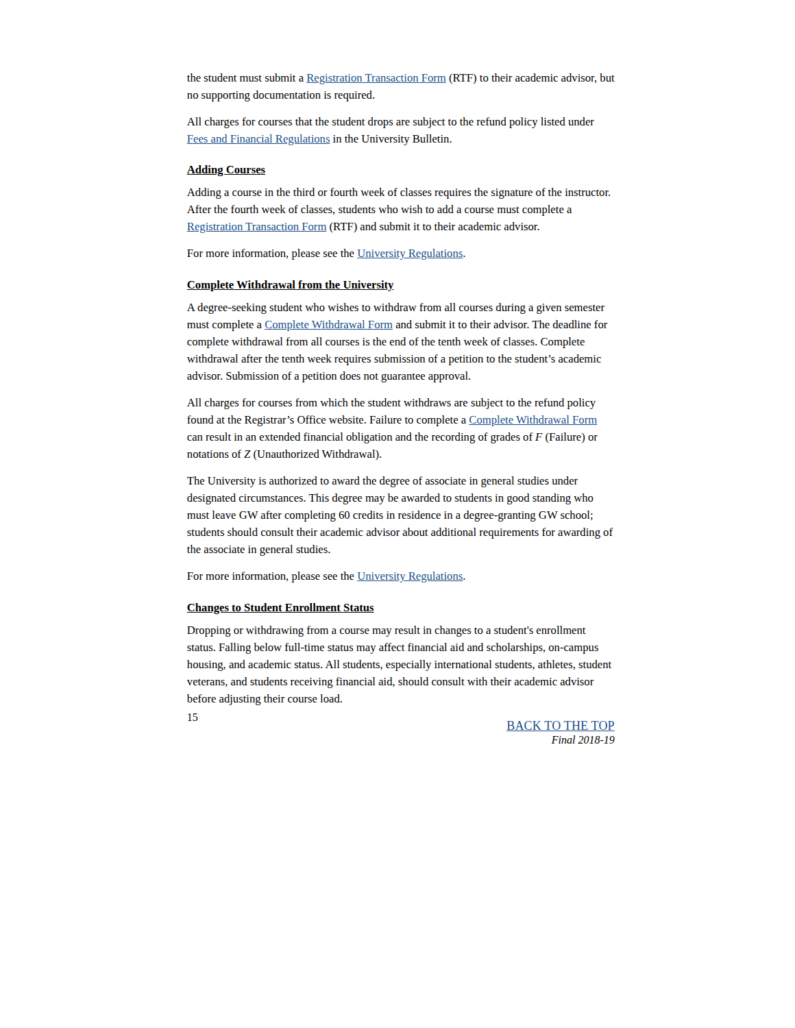the student must submit a Registration Transaction Form (RTF) to their academic advisor, but no supporting documentation is required.
All charges for courses that the student drops are subject to the refund policy listed under Fees and Financial Regulations in the University Bulletin.
Adding Courses
Adding a course in the third or fourth week of classes requires the signature of the instructor. After the fourth week of classes, students who wish to add a course must complete a Registration Transaction Form (RTF) and submit it to their academic advisor.
For more information, please see the University Regulations.
Complete Withdrawal from the University
A degree-seeking student who wishes to withdraw from all courses during a given semester must complete a Complete Withdrawal Form and submit it to their advisor. The deadline for complete withdrawal from all courses is the end of the tenth week of classes. Complete withdrawal after the tenth week requires submission of a petition to the student’s academic advisor. Submission of a petition does not guarantee approval.
All charges for courses from which the student withdraws are subject to the refund policy found at the Registrar’s Office website. Failure to complete a Complete Withdrawal Form can result in an extended financial obligation and the recording of grades of F (Failure) or notations of Z (Unauthorized Withdrawal).
The University is authorized to award the degree of associate in general studies under designated circumstances. This degree may be awarded to students in good standing who must leave GW after completing 60 credits in residence in a degree-granting GW school; students should consult their academic advisor about additional requirements for awarding of the associate in general studies.
For more information, please see the University Regulations.
Changes to Student Enrollment Status
Dropping or withdrawing from a course may result in changes to a student's enrollment status. Falling below full-time status may affect financial aid and scholarships, on-campus housing, and academic status. All students, especially international students, athletes, student veterans, and students receiving financial aid, should consult with their academic advisor before adjusting their course load.
BACK TO THE TOP
15
Final 2018-19